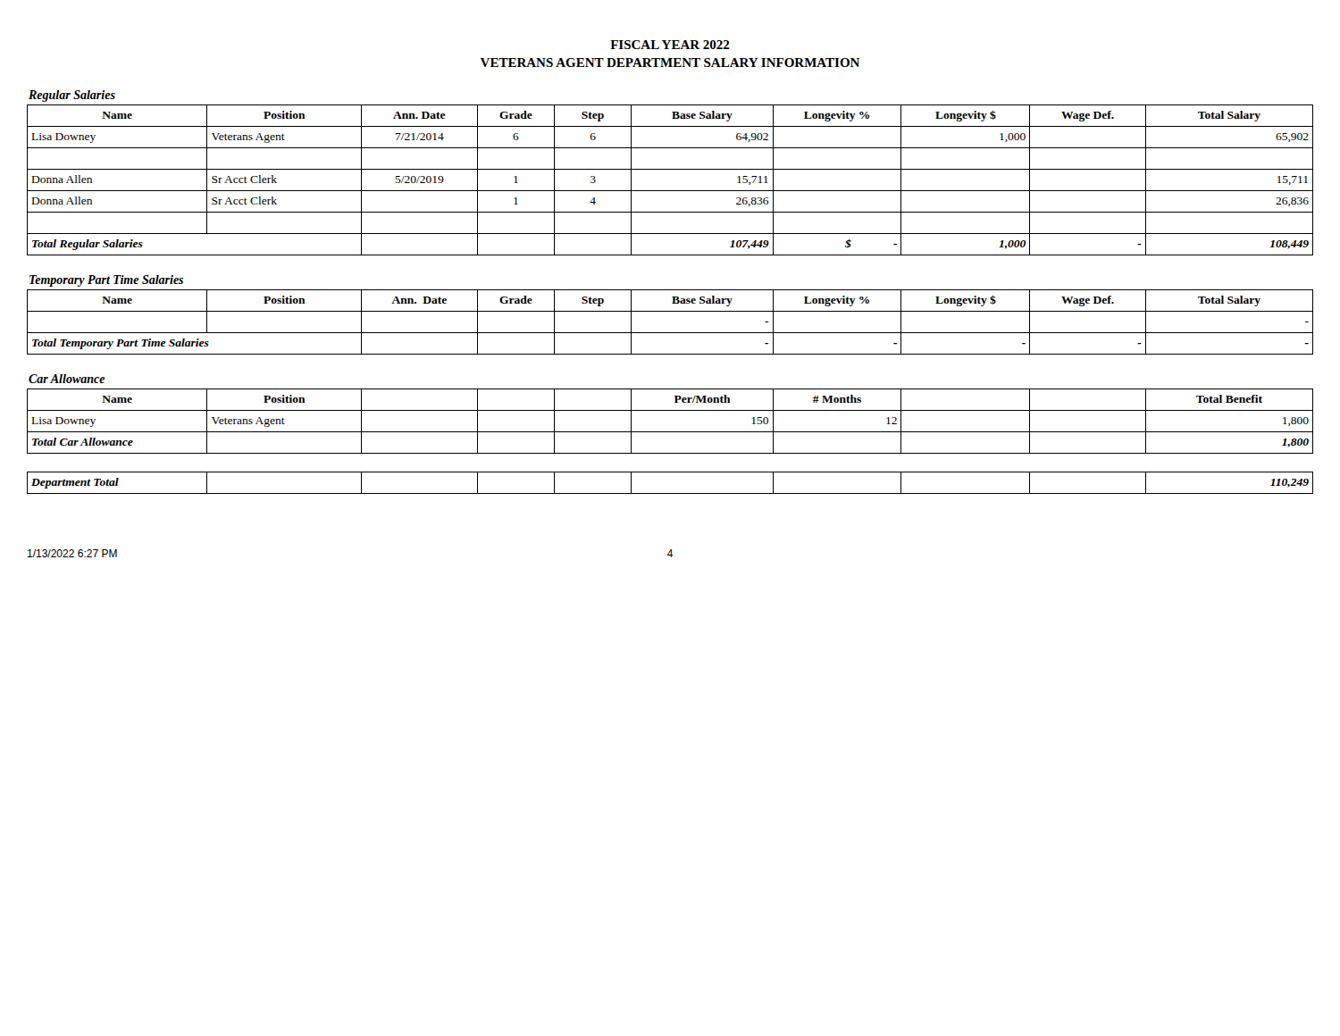FISCAL YEAR 2022
VETERANS AGENT DEPARTMENT SALARY INFORMATION
Regular Salaries
| Name | Position | Ann. Date | Grade | Step | Base Salary | Longevity % | Longevity $ | Wage Def. | Total Salary |
| --- | --- | --- | --- | --- | --- | --- | --- | --- | --- |
| Lisa Downey | Veterans Agent | 7/21/2014 | 6 | 6 | 64,902 | | 1,000 | | 65,902 |
| Donna Allen | Sr Acct Clerk | 5/20/2019 | 1 | 3 | 15,711 | | | | 15,711 |
| Donna Allen | Sr Acct Clerk | | 1 | 4 | 26,836 | | | | 26,836 |
| Total Regular Salaries | | | | 107,449 | $ - | 1,000 | - | 108,449 |
Temporary Part Time Salaries
| Name | Position | Ann. Date | Grade | Step | Base Salary | Longevity % | Longevity $ | Wage Def. | Total Salary |
| --- | --- | --- | --- | --- | --- | --- | --- | --- | --- |
| | | | | | - | | | | - |
| Total Temporary Part Time Salaries | | | | - | - | - | - | - |
Car Allowance
| Name | Position | | | | Per/Month | # Months | | | Total Benefit |
| --- | --- | --- | --- | --- | --- | --- | --- | --- | --- |
| Lisa Downey | Veterans Agent | | | | 150 | 12 | | | 1,800 |
| Total Car Allowance | | | | | | | | | 1,800 |
| Department Total | | | | | | | | | 110,249 |
1/13/2022 6:27 PM 4